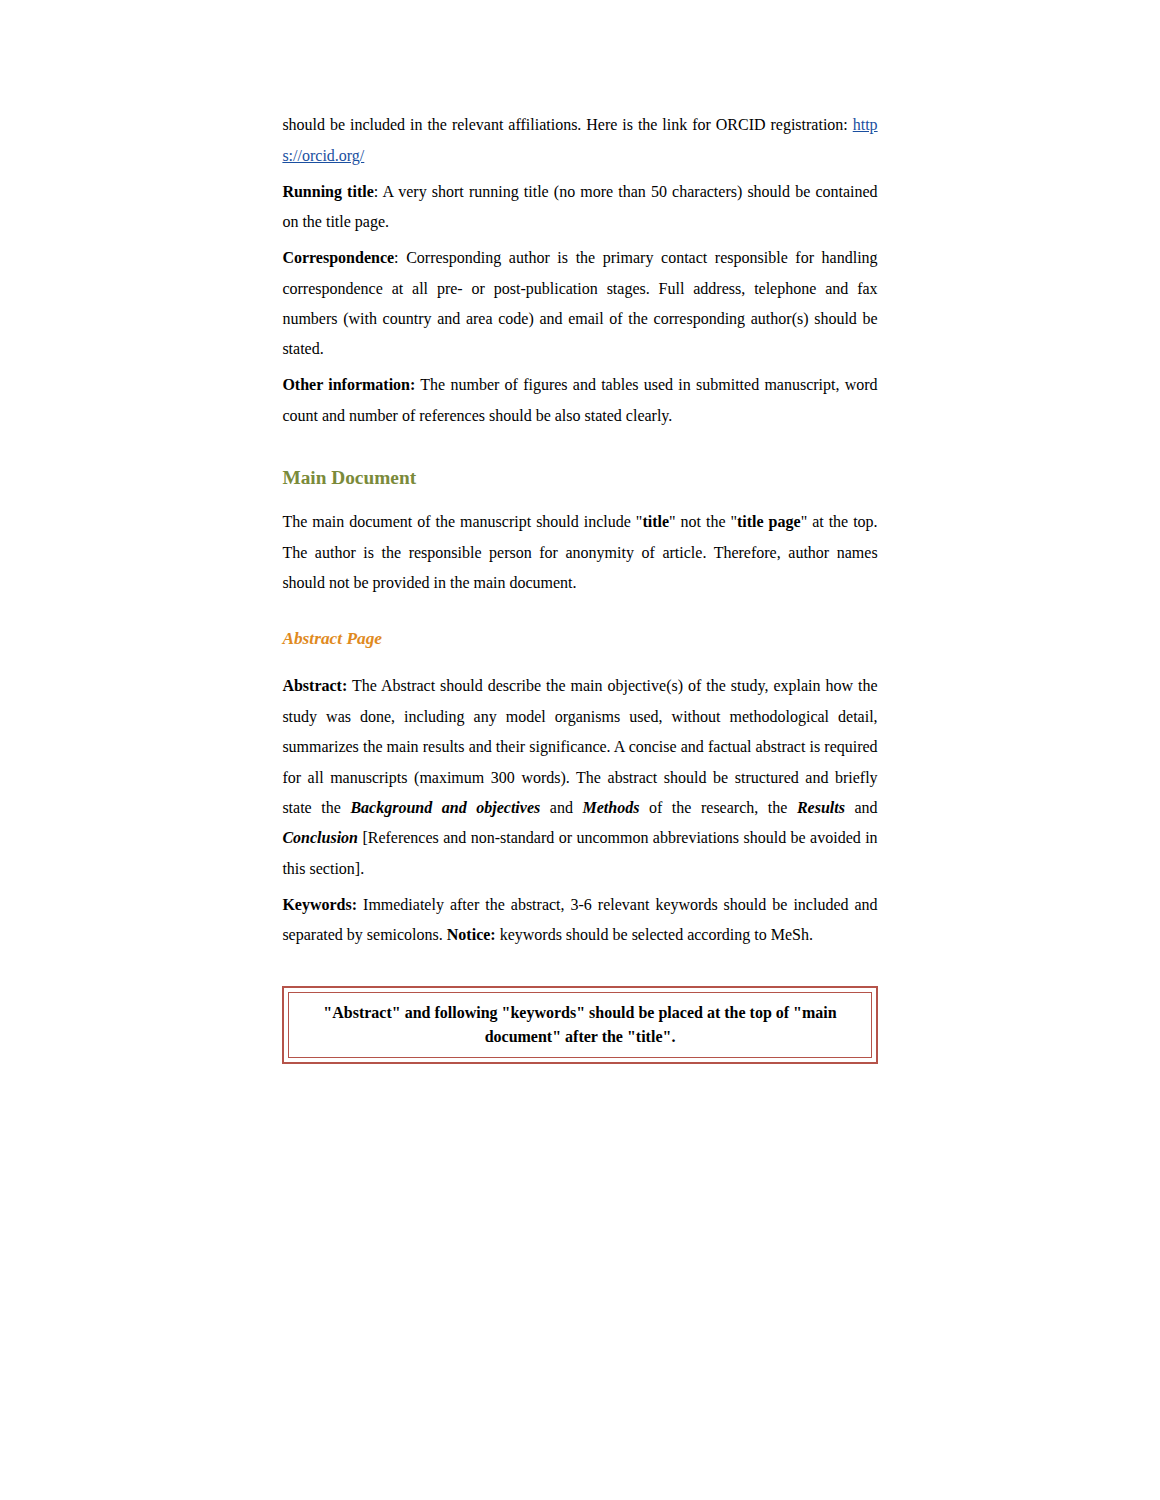should be included in the relevant affiliations. Here is the link for ORCID registration: https://orcid.org/
Running title: A very short running title (no more than 50 characters) should be contained on the title page.
Correspondence: Corresponding author is the primary contact responsible for handling correspondence at all pre- or post-publication stages. Full address, telephone and fax numbers (with country and area code) and email of the corresponding author(s) should be stated.
Other information: The number of figures and tables used in submitted manuscript, word count and number of references should be also stated clearly.
Main Document
The main document of the manuscript should include "title" not the "title page" at the top. The author is the responsible person for anonymity of article. Therefore, author names should not be provided in the main document.
Abstract Page
Abstract: The Abstract should describe the main objective(s) of the study, explain how the study was done, including any model organisms used, without methodological detail, summarizes the main results and their significance. A concise and factual abstract is required for all manuscripts (maximum 300 words). The abstract should be structured and briefly state the Background and objectives and Methods of the research, the Results and Conclusion [References and non-standard or uncommon abbreviations should be avoided in this section].
Keywords: Immediately after the abstract, 3-6 relevant keywords should be included and separated by semicolons. Notice: keywords should be selected according to MeSh.
"Abstract" and following "keywords" should be placed at the top of "main document" after the "title".